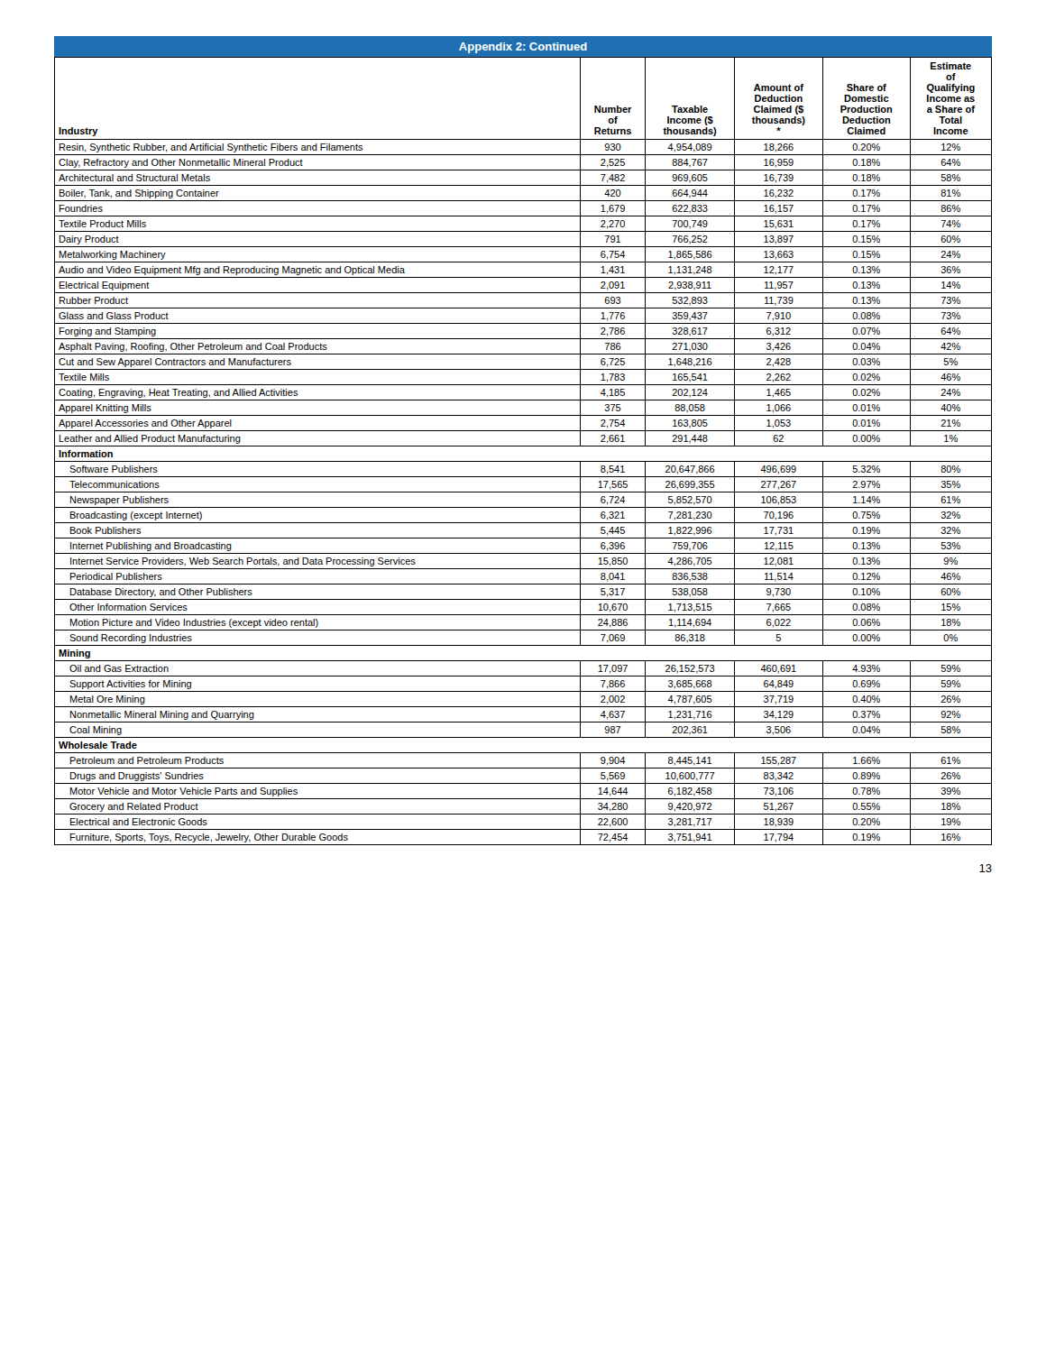Appendix 2: Continued
| Industry | Number of Returns | Taxable Income ($ thousands) | Amount of Deduction Claimed ($ thousands) * | Share of Domestic Production Deduction Claimed | Estimate of Qualifying Income as a Share of Total Income |
| --- | --- | --- | --- | --- | --- |
| Resin, Synthetic Rubber, and Artificial Synthetic Fibers and Filaments | 930 | 4,954,089 | 18,266 | 0.20% | 12% |
| Clay, Refractory and Other Nonmetallic Mineral Product | 2,525 | 884,767 | 16,959 | 0.18% | 64% |
| Architectural and Structural Metals | 7,482 | 969,605 | 16,739 | 0.18% | 58% |
| Boiler, Tank, and Shipping Container | 420 | 664,944 | 16,232 | 0.17% | 81% |
| Foundries | 1,679 | 622,833 | 16,157 | 0.17% | 86% |
| Textile Product Mills | 2,270 | 700,749 | 15,631 | 0.17% | 74% |
| Dairy Product | 791 | 766,252 | 13,897 | 0.15% | 60% |
| Metalworking Machinery | 6,754 | 1,865,586 | 13,663 | 0.15% | 24% |
| Audio and Video Equipment Mfg and Reproducing Magnetic and Optical Media | 1,431 | 1,131,248 | 12,177 | 0.13% | 36% |
| Electrical Equipment | 2,091 | 2,938,911 | 11,957 | 0.13% | 14% |
| Rubber Product | 693 | 532,893 | 11,739 | 0.13% | 73% |
| Glass and Glass Product | 1,776 | 359,437 | 7,910 | 0.08% | 73% |
| Forging and Stamping | 2,786 | 328,617 | 6,312 | 0.07% | 64% |
| Asphalt Paving, Roofing, Other Petroleum and Coal Products | 786 | 271,030 | 3,426 | 0.04% | 42% |
| Cut and Sew Apparel Contractors and Manufacturers | 6,725 | 1,648,216 | 2,428 | 0.03% | 5% |
| Textile Mills | 1,783 | 165,541 | 2,262 | 0.02% | 46% |
| Coating, Engraving, Heat Treating, and Allied Activities | 4,185 | 202,124 | 1,465 | 0.02% | 24% |
| Apparel Knitting Mills | 375 | 88,058 | 1,066 | 0.01% | 40% |
| Apparel Accessories and Other Apparel | 2,754 | 163,805 | 1,053 | 0.01% | 21% |
| Leather and Allied Product Manufacturing | 2,661 | 291,448 | 62 | 0.00% | 1% |
| Information |
| Software Publishers | 8,541 | 20,647,866 | 496,699 | 5.32% | 80% |
| Telecommunications | 17,565 | 26,699,355 | 277,267 | 2.97% | 35% |
| Newspaper Publishers | 6,724 | 5,852,570 | 106,853 | 1.14% | 61% |
| Broadcasting (except Internet) | 6,321 | 7,281,230 | 70,196 | 0.75% | 32% |
| Book Publishers | 5,445 | 1,822,996 | 17,731 | 0.19% | 32% |
| Internet Publishing and Broadcasting | 6,396 | 759,706 | 12,115 | 0.13% | 53% |
| Internet Service Providers, Web Search Portals, and Data Processing Services | 15,850 | 4,286,705 | 12,081 | 0.13% | 9% |
| Periodical Publishers | 8,041 | 836,538 | 11,514 | 0.12% | 46% |
| Database Directory, and Other Publishers | 5,317 | 538,058 | 9,730 | 0.10% | 60% |
| Other Information Services | 10,670 | 1,713,515 | 7,665 | 0.08% | 15% |
| Motion Picture and Video Industries (except video rental) | 24,886 | 1,114,694 | 6,022 | 0.06% | 18% |
| Sound Recording Industries | 7,069 | 86,318 | 5 | 0.00% | 0% |
| Mining |
| Oil and Gas Extraction | 17,097 | 26,152,573 | 460,691 | 4.93% | 59% |
| Support Activities for Mining | 7,866 | 3,685,668 | 64,849 | 0.69% | 59% |
| Metal Ore Mining | 2,002 | 4,787,605 | 37,719 | 0.40% | 26% |
| Nonmetallic Mineral Mining and Quarrying | 4,637 | 1,231,716 | 34,129 | 0.37% | 92% |
| Coal Mining | 987 | 202,361 | 3,506 | 0.04% | 58% |
| Wholesale Trade |
| Petroleum and Petroleum Products | 9,904 | 8,445,141 | 155,287 | 1.66% | 61% |
| Drugs and Druggists' Sundries | 5,569 | 10,600,777 | 83,342 | 0.89% | 26% |
| Motor Vehicle and Motor Vehicle Parts and Supplies | 14,644 | 6,182,458 | 73,106 | 0.78% | 39% |
| Grocery and Related Product | 34,280 | 9,420,972 | 51,267 | 0.55% | 18% |
| Electrical and Electronic Goods | 22,600 | 3,281,717 | 18,939 | 0.20% | 19% |
| Furniture, Sports, Toys, Recycle, Jewelry, Other Durable Goods | 72,454 | 3,751,941 | 17,794 | 0.19% | 16% |
13